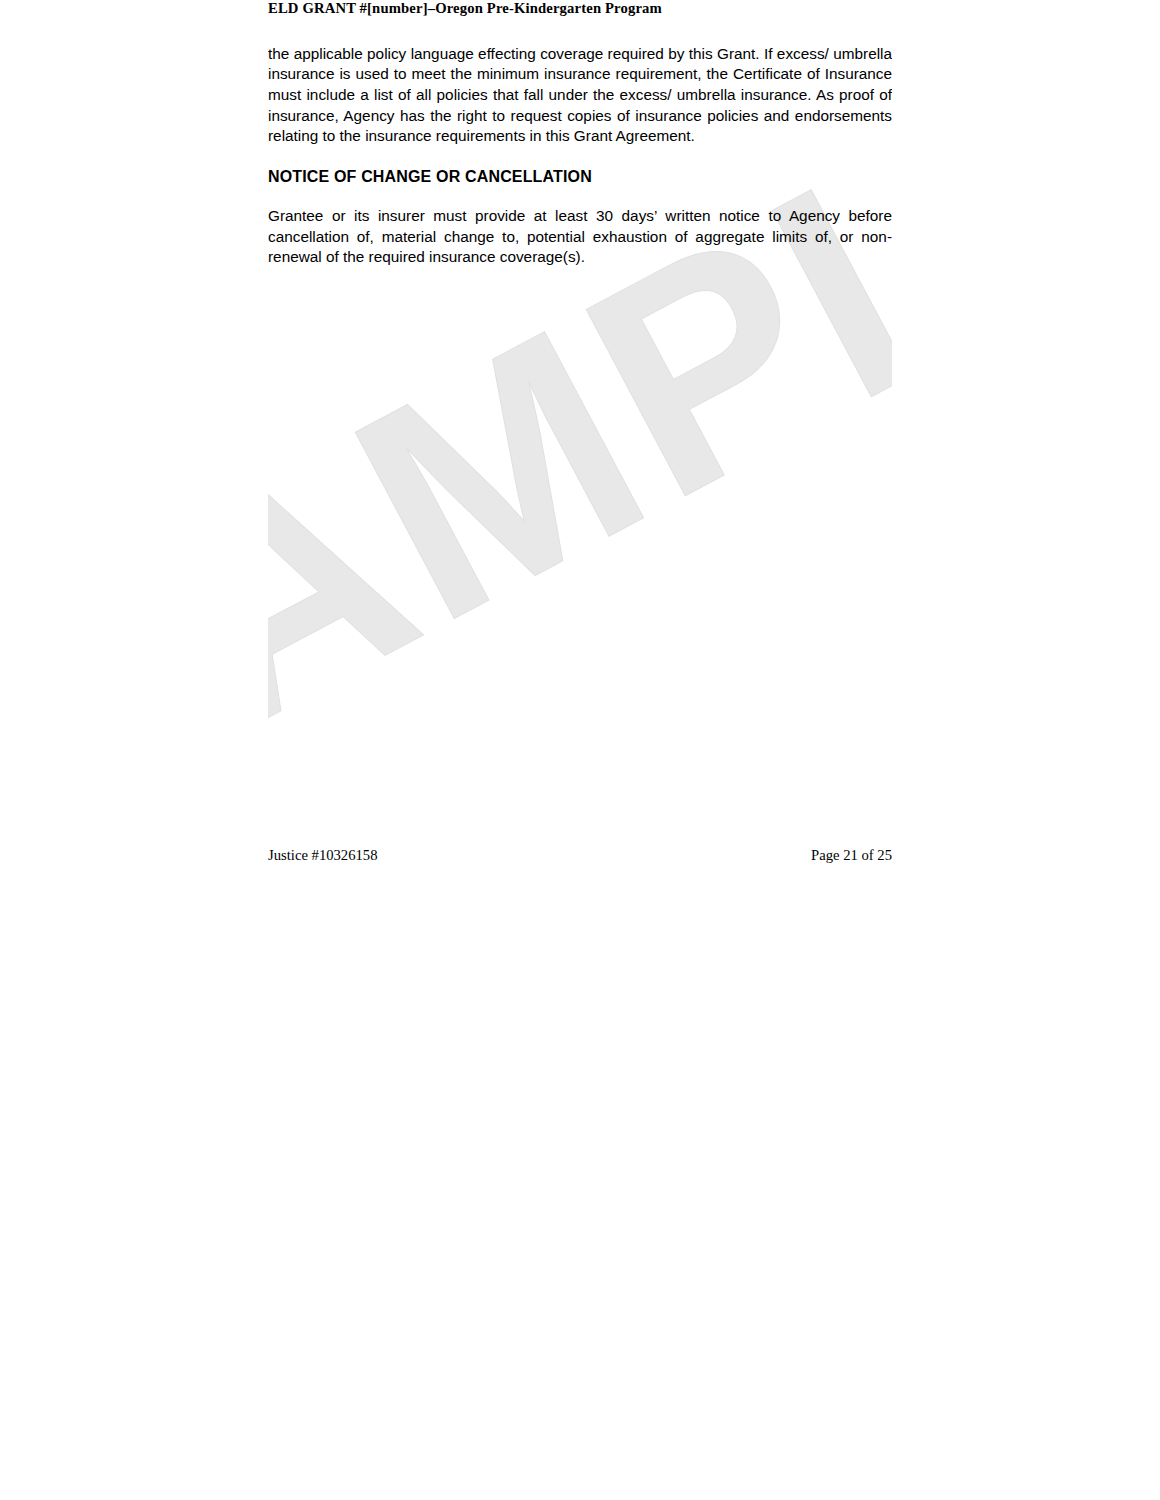SAMPLE
ELD GRANT #[number]–Oregon Pre-Kindergarten Program
the applicable policy language effecting coverage required by this Grant. If excess/ umbrella insurance is used to meet the minimum insurance requirement, the Certificate of Insurance must include a list of all policies that fall under the excess/ umbrella insurance. As proof of insurance, Agency has the right to request copies of insurance policies and endorsements relating to the insurance requirements in this Grant Agreement.
NOTICE OF CHANGE OR CANCELLATION
Grantee or its insurer must provide at least 30 days’ written notice to Agency before cancellation of, material change to, potential exhaustion of aggregate limits of, or non-renewal of the required insurance coverage(s).
Justice #10326158
Page 21 of 25